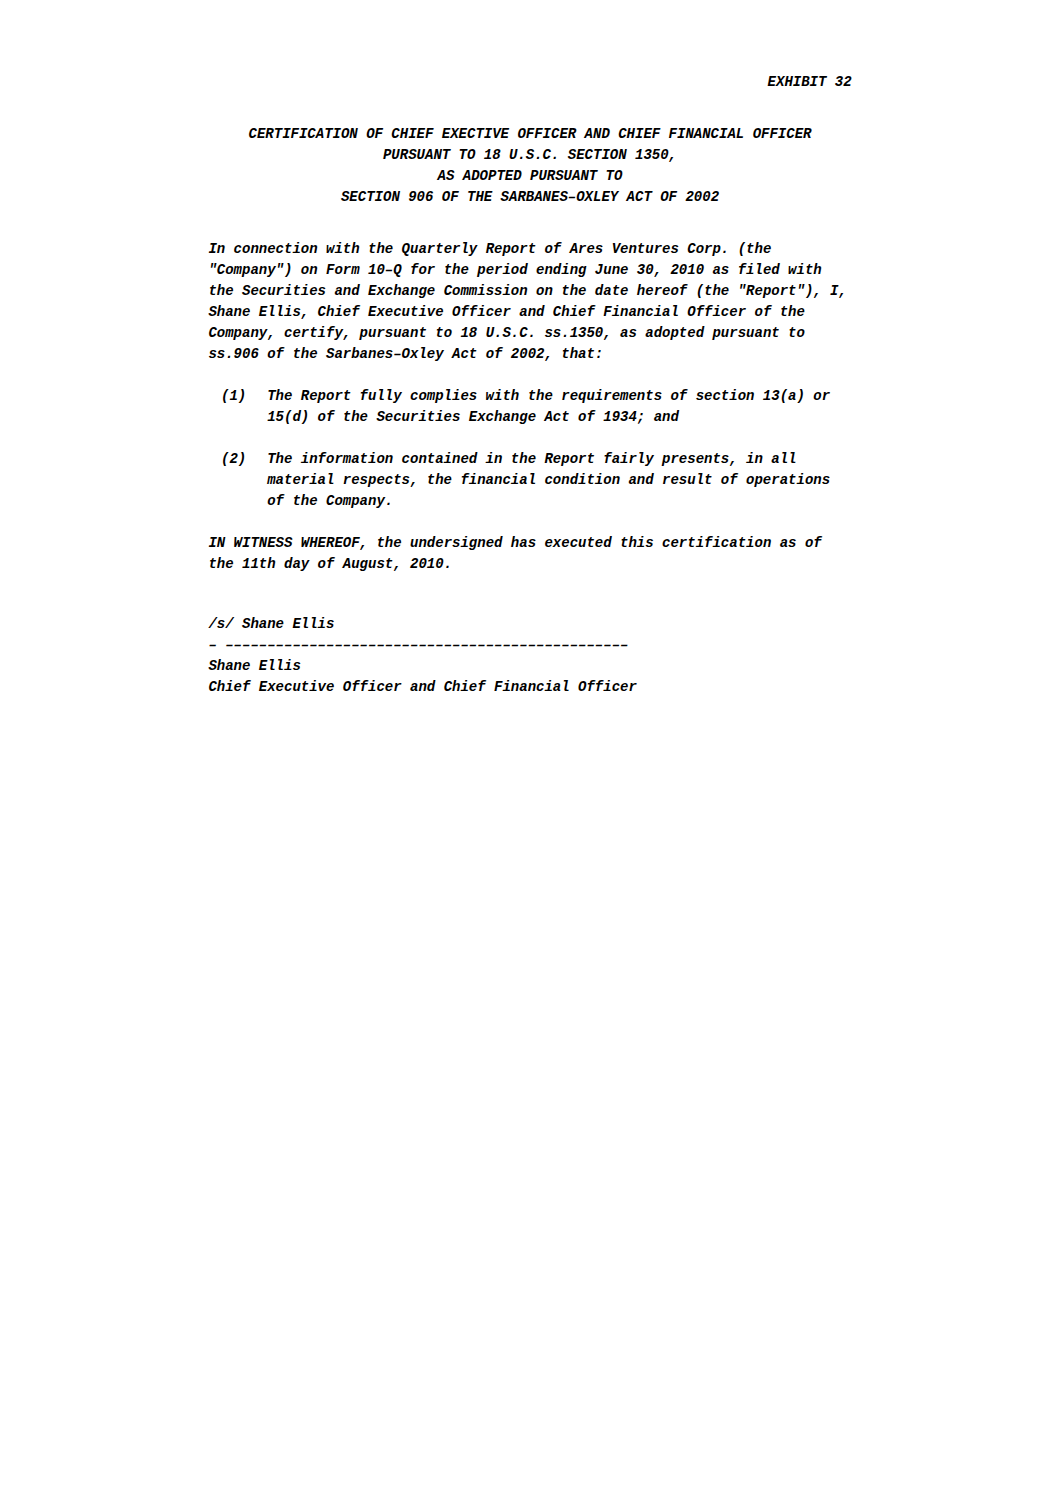EXHIBIT 32
CERTIFICATION OF CHIEF EXECTIVE OFFICER AND CHIEF FINANCIAL OFFICER
PURSUANT TO 18 U.S.C. SECTION 1350,
AS ADOPTED PURSUANT TO
SECTION 906 OF THE SARBANES–OXLEY ACT OF 2002
In connection with the Quarterly Report of Ares Ventures Corp. (the "Company") on Form 10–Q for the period ending June 30, 2010 as filed with the Securities and Exchange Commission on the date hereof (the "Report"), I, Shane Ellis, Chief Executive Officer and Chief Financial Officer of the Company, certify, pursuant to 18 U.S.C. ss.1350, as adopted pursuant to ss.906 of the Sarbanes–Oxley Act of 2002, that:
(1) The Report fully complies with the requirements of section 13(a) or 15(d) of the Securities Exchange Act of 1934; and
(2) The information contained in the Report fairly presents, in all material respects, the financial condition and result of operations of the Company.
IN WITNESS WHEREOF, the undersigned has executed this certification as of the 11th day of August, 2010.
/s/ Shane Ellis
– ––––––––––––––––––––––––––––––––––––––––––––––––
Shane Ellis
Chief Executive Officer and Chief Financial Officer